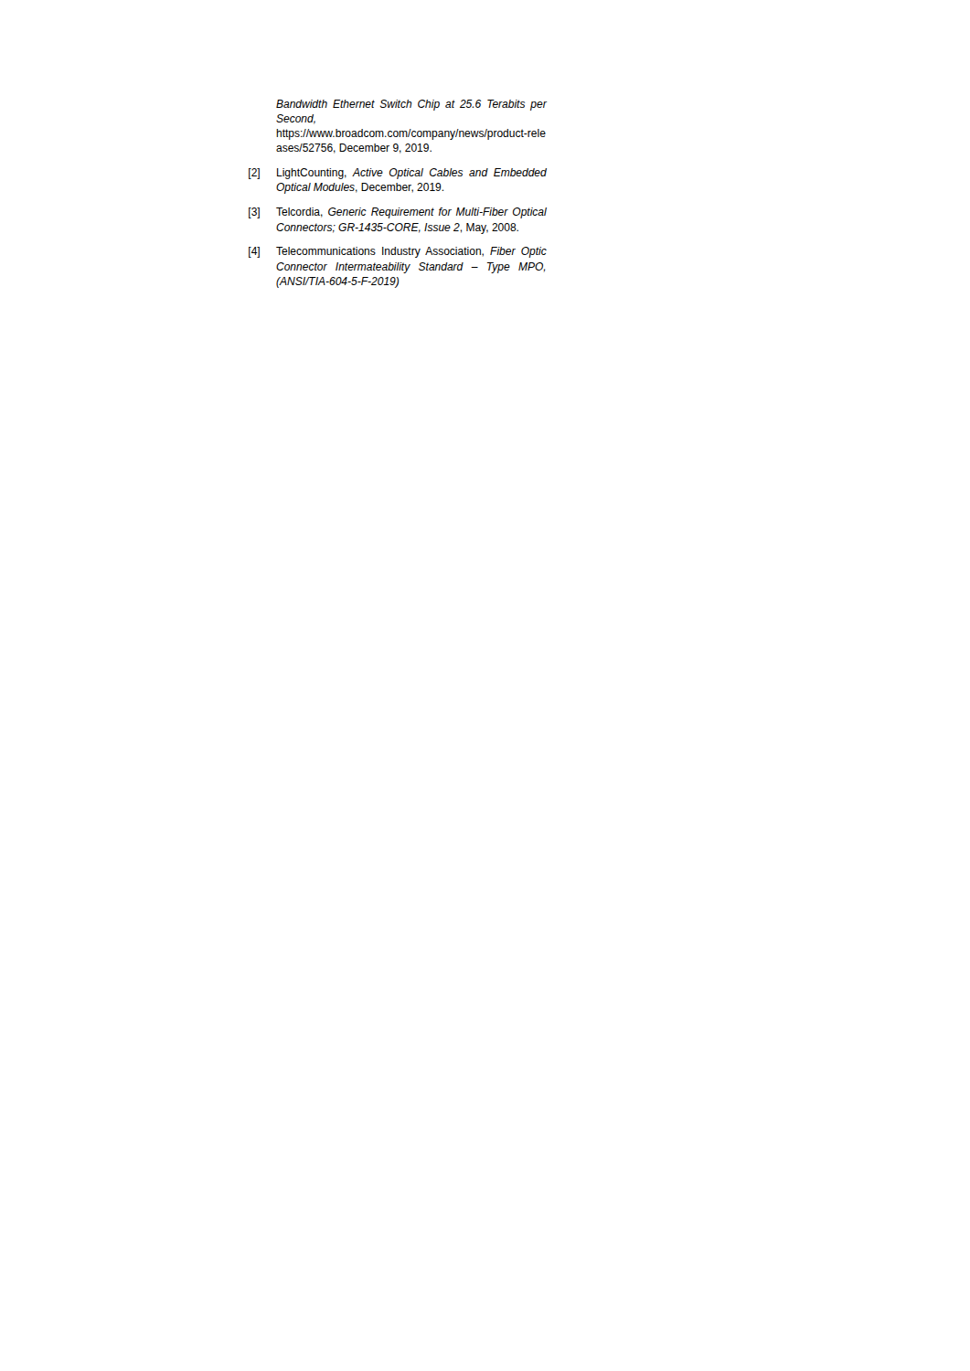Bandwidth Ethernet Switch Chip at 25.6 Terabits per Second,
https://www.broadcom.com/company/news/product-releases/52756, December 9, 2019.
[2]
LightCounting, Active Optical Cables and Embedded Optical Modules, December, 2019.
[3]
Telcordia, Generic Requirement for Multi-Fiber Optical Connectors; GR-1435-CORE, Issue 2, May, 2008.
[4]
Telecommunications Industry Association, Fiber Optic Connector Intermateability Standard – Type MPO, (ANSI/TIA-604-5-F-2019)